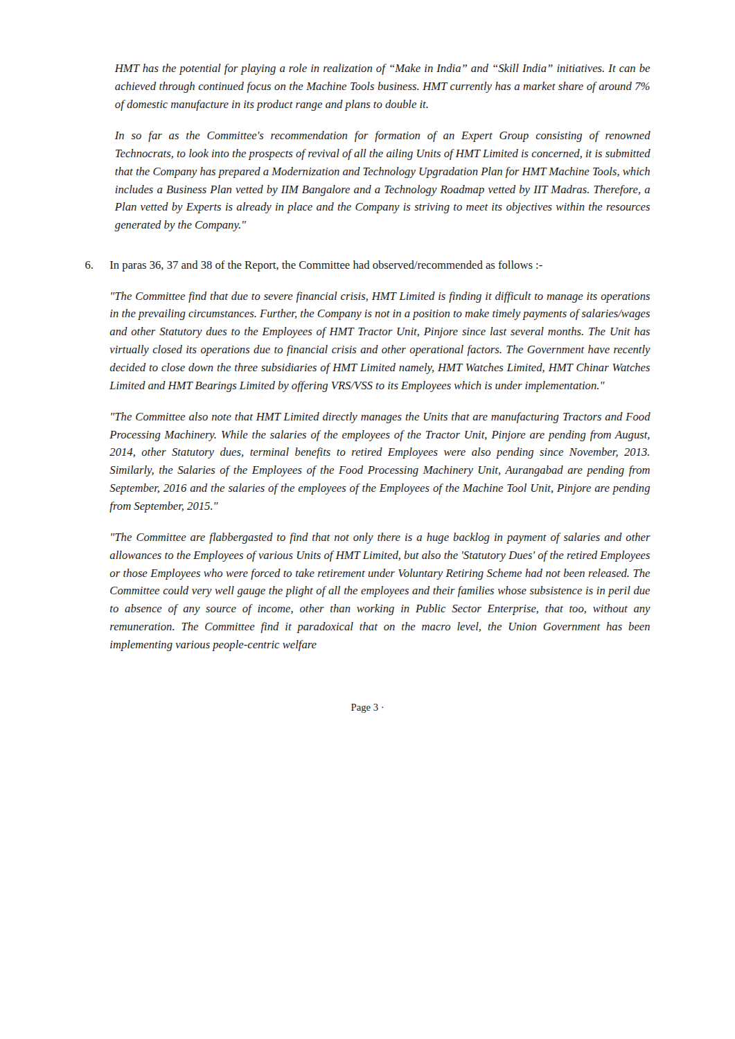HMT has the potential for playing a role in realization of “Make in India” and “Skill India” initiatives. It can be achieved through continued focus on the Machine Tools business. HMT currently has a market share of around 7% of domestic manufacture in its product range and plans to double it.
In so far as the Committee's recommendation for formation of an Expert Group consisting of renowned Technocrats, to look into the prospects of revival of all the ailing Units of HMT Limited is concerned, it is submitted that the Company has prepared a Modernization and Technology Upgradation Plan for HMT Machine Tools, which includes a Business Plan vetted by IIM Bangalore and a Technology Roadmap vetted by IIT Madras. Therefore, a Plan vetted by Experts is already in place and the Company is striving to meet its objectives within the resources generated by the Company."
6.
In paras 36, 37 and 38 of the Report, the Committee had observed/recommended as follows :-
"The Committee find that due to severe financial crisis, HMT Limited is finding it difficult to manage its operations in the prevailing circumstances. Further, the Company is not in a position to make timely payments of salaries/wages and other Statutory dues to the Employees of HMT Tractor Unit, Pinjore since last several months. The Unit has virtually closed its operations due to financial crisis and other operational factors. The Government have recently decided to close down the three subsidiaries of HMT Limited namely, HMT Watches Limited, HMT Chinar Watches Limited and HMT Bearings Limited by offering VRS/VSS to its Employees which is under implementation."
"The Committee also note that HMT Limited directly manages the Units that are manufacturing Tractors and Food Processing Machinery. While the salaries of the employees of the Tractor Unit, Pinjore are pending from August, 2014, other Statutory dues, terminal benefits to retired Employees were also pending since November, 2013. Similarly, the Salaries of the Employees of the Food Processing Machinery Unit, Aurangabad are pending from September, 2016 and the salaries of the employees of the Employees of the Machine Tool Unit, Pinjore are pending from September, 2015."
"The Committee are flabbergasted to find that not only there is a huge backlog in payment of salaries and other allowances to the Employees of various Units of HMT Limited, but also the 'Statutory Dues' of the retired Employees or those Employees who were forced to take retirement under Voluntary Retiring Scheme had not been released. The Committee could very well gauge the plight of all the employees and their families whose subsistence is in peril due to absence of any source of income, other than working in Public Sector Enterprise, that too, without any remuneration. The Committee find it paradoxical that on the macro level, the Union Government has been implementing various people-centric welfare
Page 3